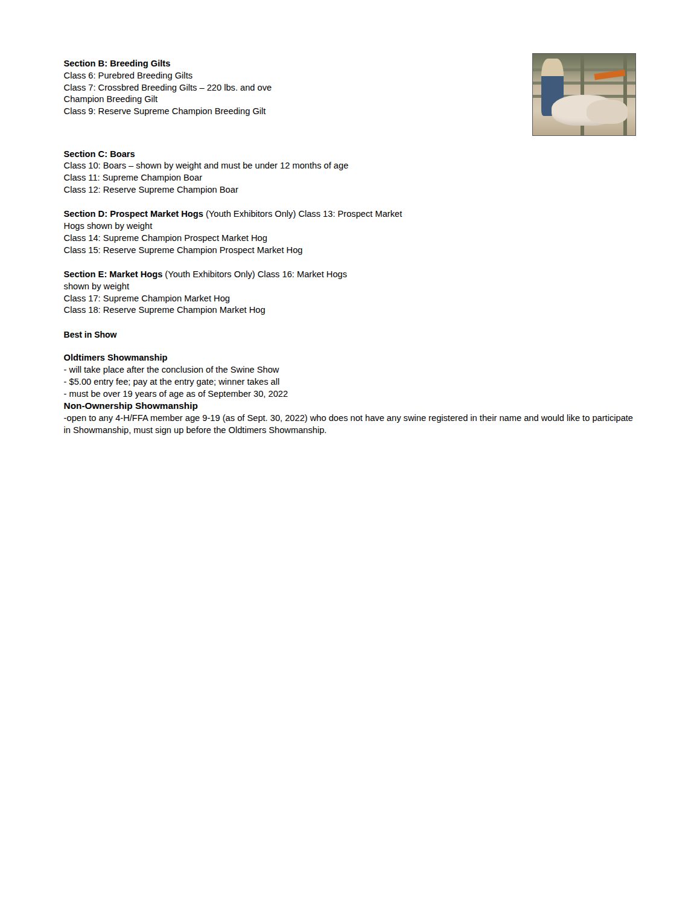Section B: Breeding Gilts
Class 6: Purebred Breeding Gilts
Class 7: Crossbred Breeding Gilts – 220 lbs. and ove
Champion Breeding Gilt
Class 9: Reserve Supreme Champion Breeding Gilt
Section C: Boars
Class 10: Boars – shown by weight and must be under 12 months of age
Class 11: Supreme Champion Boar
Class 12: Reserve Supreme Champion Boar
Section D: Prospect Market Hogs (Youth Exhibitors Only) Class 13: Prospect Market
Hogs shown by weight
Class 14: Supreme Champion Prospect Market Hog
Class 15: Reserve Supreme Champion Prospect Market Hog
Section E: Market Hogs (Youth Exhibitors Only) Class 16: Market Hogs
shown by weight
Class 17: Supreme Champion Market Hog
Class 18: Reserve Supreme Champion Market Hog
Best in Show
Oldtimers Showmanship
- will take place after the conclusion of the Swine Show
- $5.00 entry fee; pay at the entry gate; winner takes all
- must be over 19 years of age as of September 30, 2022
Non-Ownership Showmanship
-open to any 4-H/FFA member age 9-19 (as of Sept. 30, 2022) who does not have any swine registered in their name and would like to participate in Showmanship, must sign up before the Oldtimers Showmanship.